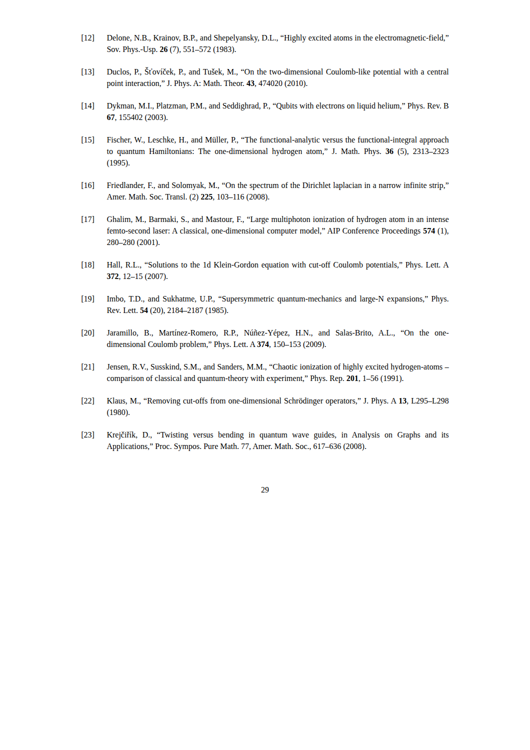[12] Delone, N.B., Krainov, B.P., and Shepelyansky, D.L., “Highly excited atoms in the electromagnetic-field,” Sov. Phys.-Usp. 26 (7), 551–572 (1983).
[13] Duclos, P., Šťovíček, P., and Tušek, M., “On the two-dimensional Coulomb-like potential with a central point interaction,” J. Phys. A: Math. Theor. 43, 474020 (2010).
[14] Dykman, M.I., Platzman, P.M., and Seddighrad, P., “Qubits with electrons on liquid helium,” Phys. Rev. B 67, 155402 (2003).
[15] Fischer, W., Leschke, H., and Müller, P., “The functional-analytic versus the functional-integral approach to quantum Hamiltonians: The one-dimensional hydrogen atom,” J. Math. Phys. 36 (5), 2313–2323 (1995).
[16] Friedlander, F., and Solomyak, M., “On the spectrum of the Dirichlet laplacian in a narrow infinite strip,” Amer. Math. Soc. Transl. (2) 225, 103–116 (2008).
[17] Ghalim, M., Barmaki, S., and Mastour, F., “Large multiphoton ionization of hydrogen atom in an intense femto-second laser: A classical, one-dimensional computer model,” AIP Conference Proceedings 574 (1), 280–280 (2001).
[18] Hall, R.L., “Solutions to the 1d Klein-Gordon equation with cut-off Coulomb potentials,” Phys. Lett. A 372, 12–15 (2007).
[19] Imbo, T.D., and Sukhatme, U.P., “Supersymmetric quantum-mechanics and large-N expansions,” Phys. Rev. Lett. 54 (20), 2184–2187 (1985).
[20] Jaramillo, B., Martínez-Romero, R.P., Núñez-Yépez, H.N., and Salas-Brito, A.L., “On the one-dimensional Coulomb problem,” Phys. Lett. A 374, 150–153 (2009).
[21] Jensen, R.V., Susskind, S.M., and Sanders, M.M., “Chaotic ionization of highly excited hydrogen-atoms – comparison of classical and quantum-theory with experiment,” Phys. Rep. 201, 1–56 (1991).
[22] Klaus, M., “Removing cut-offs from one-dimensional Schrödinger operators,” J. Phys. A 13, L295–L298 (1980).
[23] Krejčiřík, D., “Twisting versus bending in quantum wave guides, in Analysis on Graphs and its Applications,” Proc. Sympos. Pure Math. 77, Amer. Math. Soc., 617–636 (2008).
29